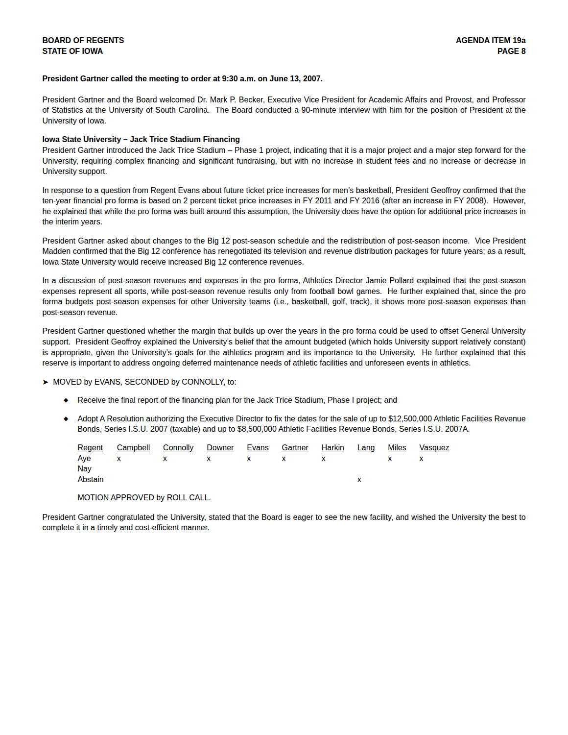BOARD OF REGENTS STATE OF IOWA
AGENDA ITEM 19a PAGE 8
President Gartner called the meeting to order at 9:30 a.m. on June 13, 2007.
President Gartner and the Board welcomed Dr. Mark P. Becker, Executive Vice President for Academic Affairs and Provost, and Professor of Statistics at the University of South Carolina. The Board conducted a 90-minute interview with him for the position of President at the University of Iowa.
Iowa State University – Jack Trice Stadium Financing
President Gartner introduced the Jack Trice Stadium – Phase 1 project, indicating that it is a major project and a major step forward for the University, requiring complex financing and significant fundraising, but with no increase in student fees and no increase or decrease in University support.
In response to a question from Regent Evans about future ticket price increases for men’s basketball, President Geoffroy confirmed that the ten-year financial pro forma is based on 2 percent ticket price increases in FY 2011 and FY 2016 (after an increase in FY 2008). However, he explained that while the pro forma was built around this assumption, the University does have the option for additional price increases in the interim years.
President Gartner asked about changes to the Big 12 post-season schedule and the redistribution of post-season income. Vice President Madden confirmed that the Big 12 conference has renegotiated its television and revenue distribution packages for future years; as a result, Iowa State University would receive increased Big 12 conference revenues.
In a discussion of post-season revenues and expenses in the pro forma, Athletics Director Jamie Pollard explained that the post-season expenses represent all sports, while post-season revenue results only from football bowl games. He further explained that, since the pro forma budgets post-season expenses for other University teams (i.e., basketball, golf, track), it shows more post-season expenses than post-season revenue.
President Gartner questioned whether the margin that builds up over the years in the pro forma could be used to offset General University support. President Geoffroy explained the University’s belief that the amount budgeted (which holds University support relatively constant) is appropriate, given the University’s goals for the athletics program and its importance to the University. He further explained that this reserve is important to address ongoing deferred maintenance needs of athletic facilities and unforeseen events in athletics.
➤ MOVED by EVANS, SECONDED by CONNOLLY, to:
Receive the final report of the financing plan for the Jack Trice Stadium, Phase I project; and
Adopt A Resolution authorizing the Executive Director to fix the dates for the sale of up to $12,500,000 Athletic Facilities Revenue Bonds, Series I.S.U. 2007 (taxable) and up to $8,500,000 Athletic Facilities Revenue Bonds, Series I.S.U. 2007A.
| Regent | Campbell | Connolly | Downer | Evans | Gartner | Harkin | Lang | Miles | Vasquez |
| --- | --- | --- | --- | --- | --- | --- | --- | --- | --- |
| Aye | x | x | x | x | x | x | | x | x |
| Nay | | | | | | | | | |
| Abstain | | | | | | | x | | |
MOTION APPROVED by ROLL CALL.
President Gartner congratulated the University, stated that the Board is eager to see the new facility, and wished the University the best to complete it in a timely and cost-efficient manner.